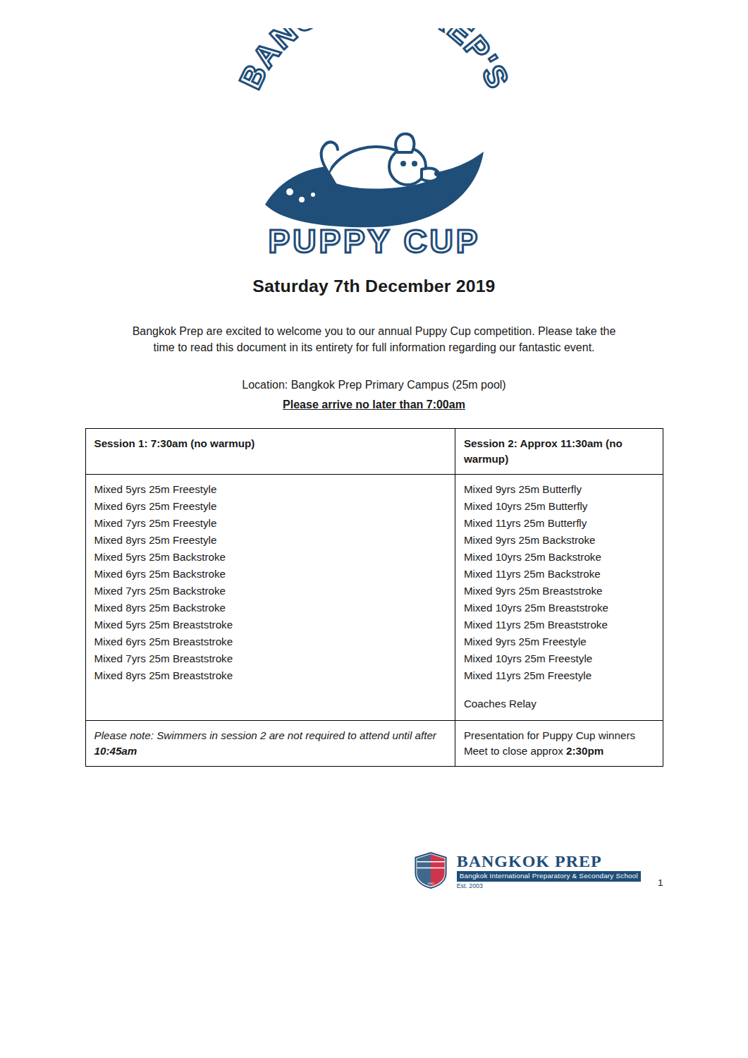BANGKOK PREP'S PUPPY CUP
Saturday 7th December 2019
Bangkok Prep are excited to welcome you to our annual Puppy Cup competition. Please take the time to read this document in its entirety for full information regarding our fantastic event.
Location: Bangkok Prep Primary Campus (25m pool)
Please arrive no later than 7:00am
| Session 1: 7:30am (no warmup) | Session 2: Approx 11:30am (no warmup) |
| --- | --- |
| Mixed 5yrs 25m Freestyle Mixed 6yrs 25m Freestyle Mixed 7yrs 25m Freestyle Mixed 8yrs 25m Freestyle Mixed 5yrs 25m Backstroke Mixed 6yrs 25m Backstroke Mixed 7yrs 25m Backstroke Mixed 8yrs 25m Backstroke Mixed 5yrs 25m Breaststroke Mixed 6yrs 25m Breaststroke Mixed 7yrs 25m Breaststroke Mixed 8yrs 25m Breaststroke | Mixed 9yrs 25m Butterfly Mixed 10yrs 25m Butterfly Mixed 11yrs 25m Butterfly Mixed 9yrs 25m Backstroke Mixed 10yrs 25m Backstroke Mixed 11yrs 25m Backstroke Mixed 9yrs 25m Breaststroke Mixed 10yrs 25m Breaststroke Mixed 11yrs 25m Breaststroke Mixed 9yrs 25m Freestyle Mixed 10yrs 25m Freestyle Mixed 11yrs 25m Freestyle Coaches Relay |
| Please note: Swimmers in session 2 are not required to attend until after 10:45am | Presentation for Puppy Cup winners Meet to close approx 2:30pm |
2003
BANGKOK PREP
Bangkok International Preparatory & Secondary School
Est. 2003
1